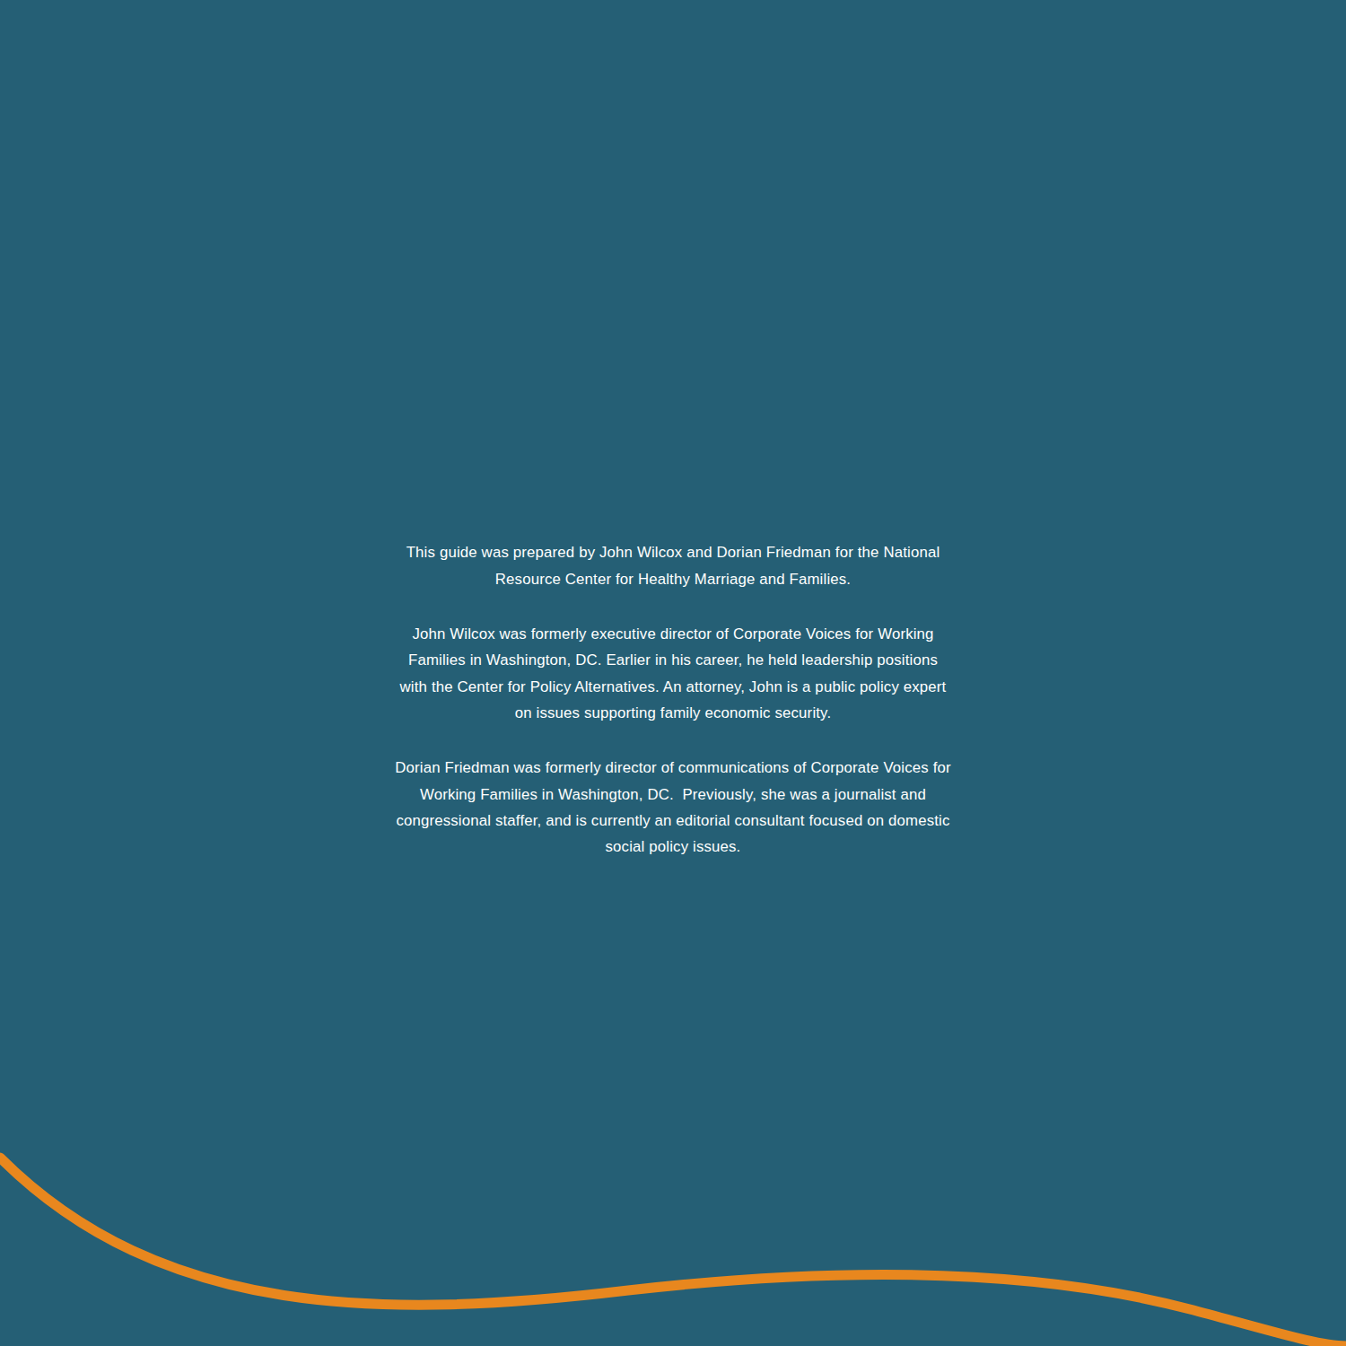This guide was prepared by John Wilcox and Dorian Friedman for the National Resource Center for Healthy Marriage and Families.
John Wilcox was formerly executive director of Corporate Voices for Working Families in Washington, DC. Earlier in his career, he held leadership positions with the Center for Policy Alternatives. An attorney, John is a public policy expert on issues supporting family economic security.
Dorian Friedman was formerly director of communications of Corporate Voices for Working Families in Washington, DC. Previously, she was a journalist and congressional staffer, and is currently an editorial consultant focused on domestic social policy issues.